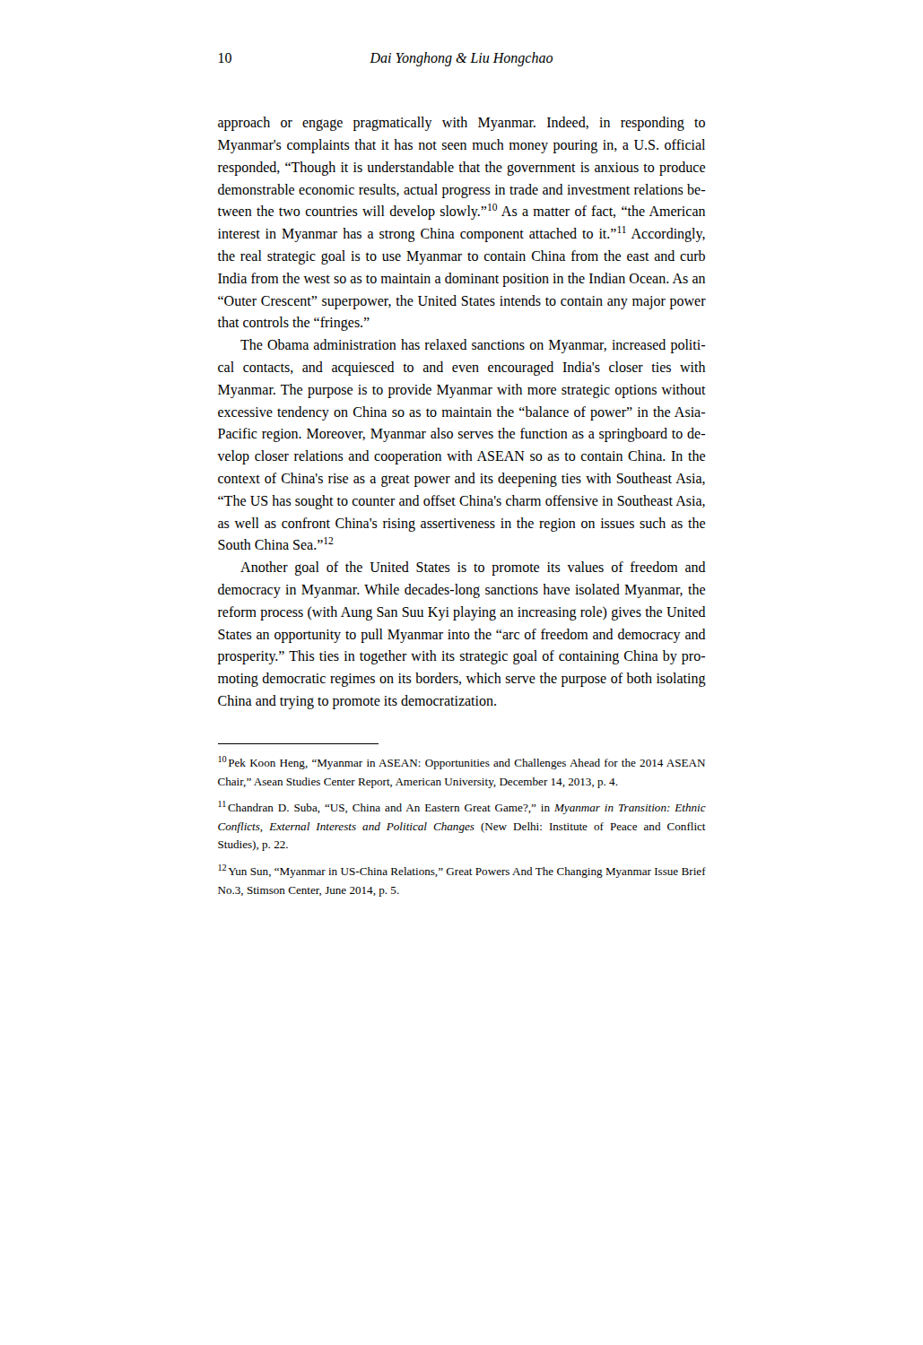10 Dai Yonghong & Liu Hongchao
approach or engage pragmatically with Myanmar. Indeed, in responding to Myanmar's complaints that it has not seen much money pouring in, a U.S. official responded, “Though it is understandable that the government is anxious to produce demonstrable economic results, actual progress in trade and investment relations between the two countries will develop slowly.”10 As a matter of fact, “the American interest in Myanmar has a strong China component attached to it.”11 Accordingly, the real strategic goal is to use Myanmar to contain China from the east and curb India from the west so as to maintain a dominant position in the Indian Ocean. As an “Outer Crescent” superpower, the United States intends to contain any major power that controls the “fringes.”
The Obama administration has relaxed sanctions on Myanmar, increased political contacts, and acquiesced to and even encouraged India's closer ties with Myanmar. The purpose is to provide Myanmar with more strategic options without excessive tendency on China so as to maintain the “balance of power” in the Asia-Pacific region. Moreover, Myanmar also serves the function as a springboard to develop closer relations and cooperation with ASEAN so as to contain China. In the context of China's rise as a great power and its deepening ties with Southeast Asia, “The US has sought to counter and offset China's charm offensive in Southeast Asia, as well as confront China's rising assertiveness in the region on issues such as the South China Sea.”12
Another goal of the United States is to promote its values of freedom and democracy in Myanmar. While decades-long sanctions have isolated Myanmar, the reform process (with Aung San Suu Kyi playing an increasing role) gives the United States an opportunity to pull Myanmar into the “arc of freedom and democracy and prosperity.” This ties in together with its strategic goal of containing China by promoting democratic regimes on its borders, which serve the purpose of both isolating China and trying to promote its democratization.
10 Pek Koon Heng, “Myanmar in ASEAN: Opportunities and Challenges Ahead for the 2014 ASEAN Chair,” Asean Studies Center Report, American University, December 14, 2013, p. 4.
11 Chandran D. Suba, “US, China and An Eastern Great Game?,” in Myanmar in Transition: Ethnic Conflicts, External Interests and Political Changes (New Delhi: Institute of Peace and Conflict Studies), p. 22.
12 Yun Sun, “Myanmar in US-China Relations,” Great Powers And The Changing Myanmar Issue Brief No.3, Stimson Center, June 2014, p. 5.